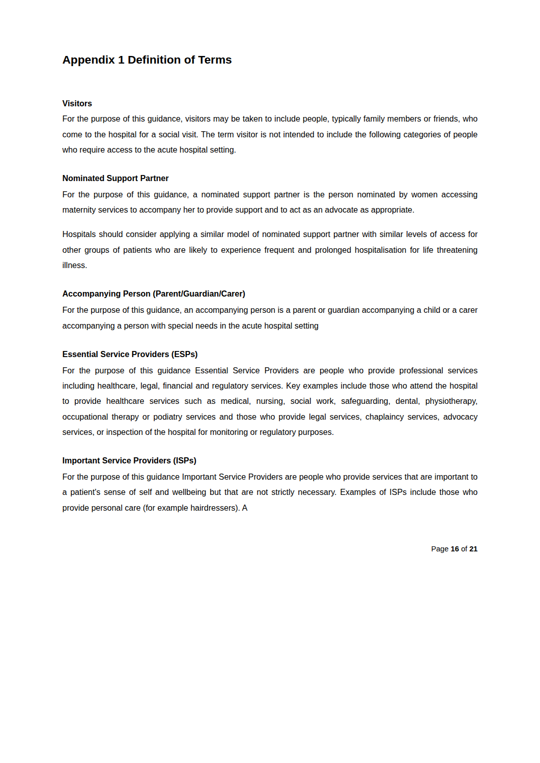Appendix 1 Definition of Terms
Visitors
For the purpose of this guidance, visitors may be taken to include people, typically family members or friends, who come to the hospital for a social visit. The term visitor is not intended to include the following categories of people who require access to the acute hospital setting.
Nominated Support Partner
For the purpose of this guidance, a nominated support partner is the person nominated by women accessing maternity services to accompany her to provide support and to act as an advocate as appropriate.
Hospitals should consider applying a similar model of nominated support partner with similar levels of access for other groups of patients who are likely to experience frequent and prolonged hospitalisation for life threatening illness.
Accompanying Person (Parent/Guardian/Carer)
For the purpose of this guidance, an accompanying person is a parent or guardian accompanying a child or a carer accompanying a person with special needs in the acute hospital setting
Essential Service Providers (ESPs)
For the purpose of this guidance Essential Service Providers are people who provide professional services including healthcare, legal, financial and regulatory services. Key examples include those who attend the hospital to provide healthcare services such as medical, nursing, social work, safeguarding, dental, physiotherapy, occupational therapy or podiatry services and those who provide legal services, chaplaincy services, advocacy services, or inspection of the hospital for monitoring or regulatory purposes.
Important Service Providers (ISPs)
For the purpose of this guidance Important Service Providers are people who provide services that are important to a patient's sense of self and wellbeing but that are not strictly necessary. Examples of ISPs include those who provide personal care (for example hairdressers). A
Page 16 of 21